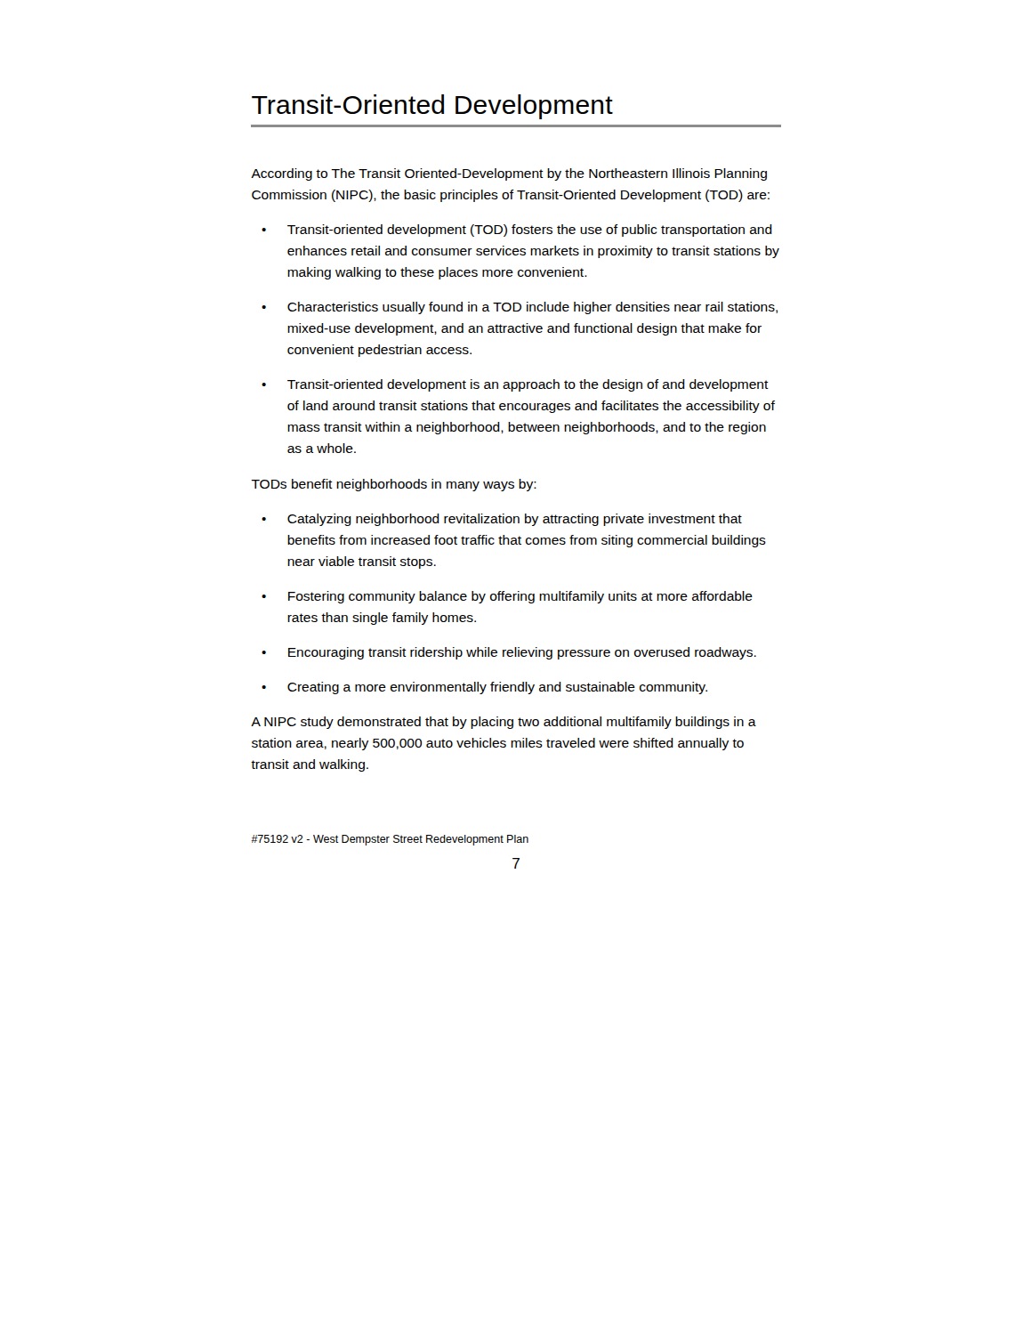Transit-Oriented Development
According to The Transit Oriented-Development by the Northeastern Illinois Planning Commission (NIPC), the basic principles of Transit-Oriented Development (TOD) are:
Transit-oriented development (TOD) fosters the use of public transportation and enhances retail and consumer services markets in proximity to transit stations by making walking to these places more convenient.
Characteristics usually found in a TOD include higher densities near rail stations, mixed-use development, and an attractive and functional design that make for convenient pedestrian access.
Transit-oriented development is an approach to the design of and development of land around transit stations that encourages and facilitates the accessibility of mass transit within a neighborhood, between neighborhoods, and to the region as a whole.
TODs benefit neighborhoods in many ways by:
Catalyzing neighborhood revitalization by attracting private investment that benefits from increased foot traffic that comes from siting commercial buildings near viable transit stops.
Fostering community balance by offering multifamily units at more affordable rates than single family homes.
Encouraging transit ridership while relieving pressure on overused roadways.
Creating a more environmentally friendly and sustainable community.
A NIPC study demonstrated that by placing two additional multifamily buildings in a station area, nearly 500,000 auto vehicles miles traveled were shifted annually to transit and walking.
#75192 v2 - West Dempster Street Redevelopment Plan
7